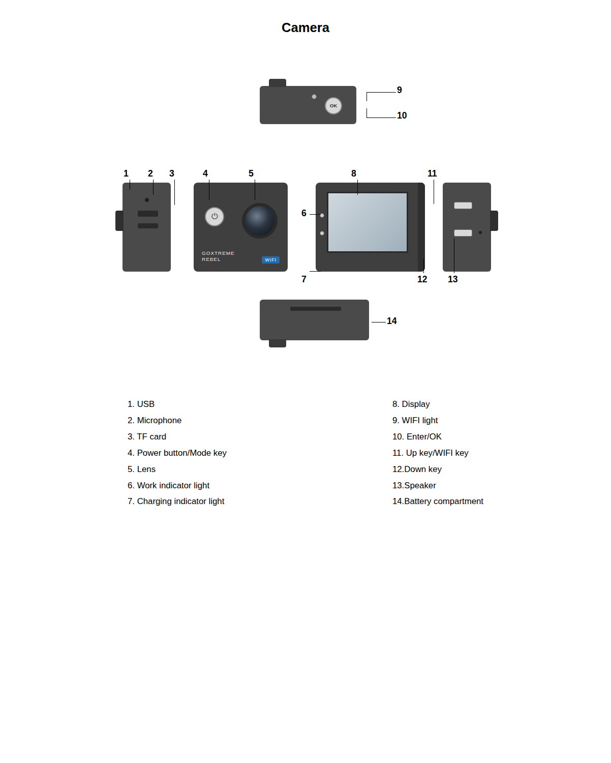Camera
OK
⏻
GOXTREME
REBEL
WIFI
1 2 3 4 5 6 7 8 9 10 11 12 13 14
1. USB
2. Microphone
3. TF card
4. Power button/Mode key
5. Lens
6. Work indicator light
7. Charging indicator light
8. Display
9. WIFI light
10. Enter/OK
11. Up key/WIFI key
12.Down key
13.Speaker
14.Battery compartment